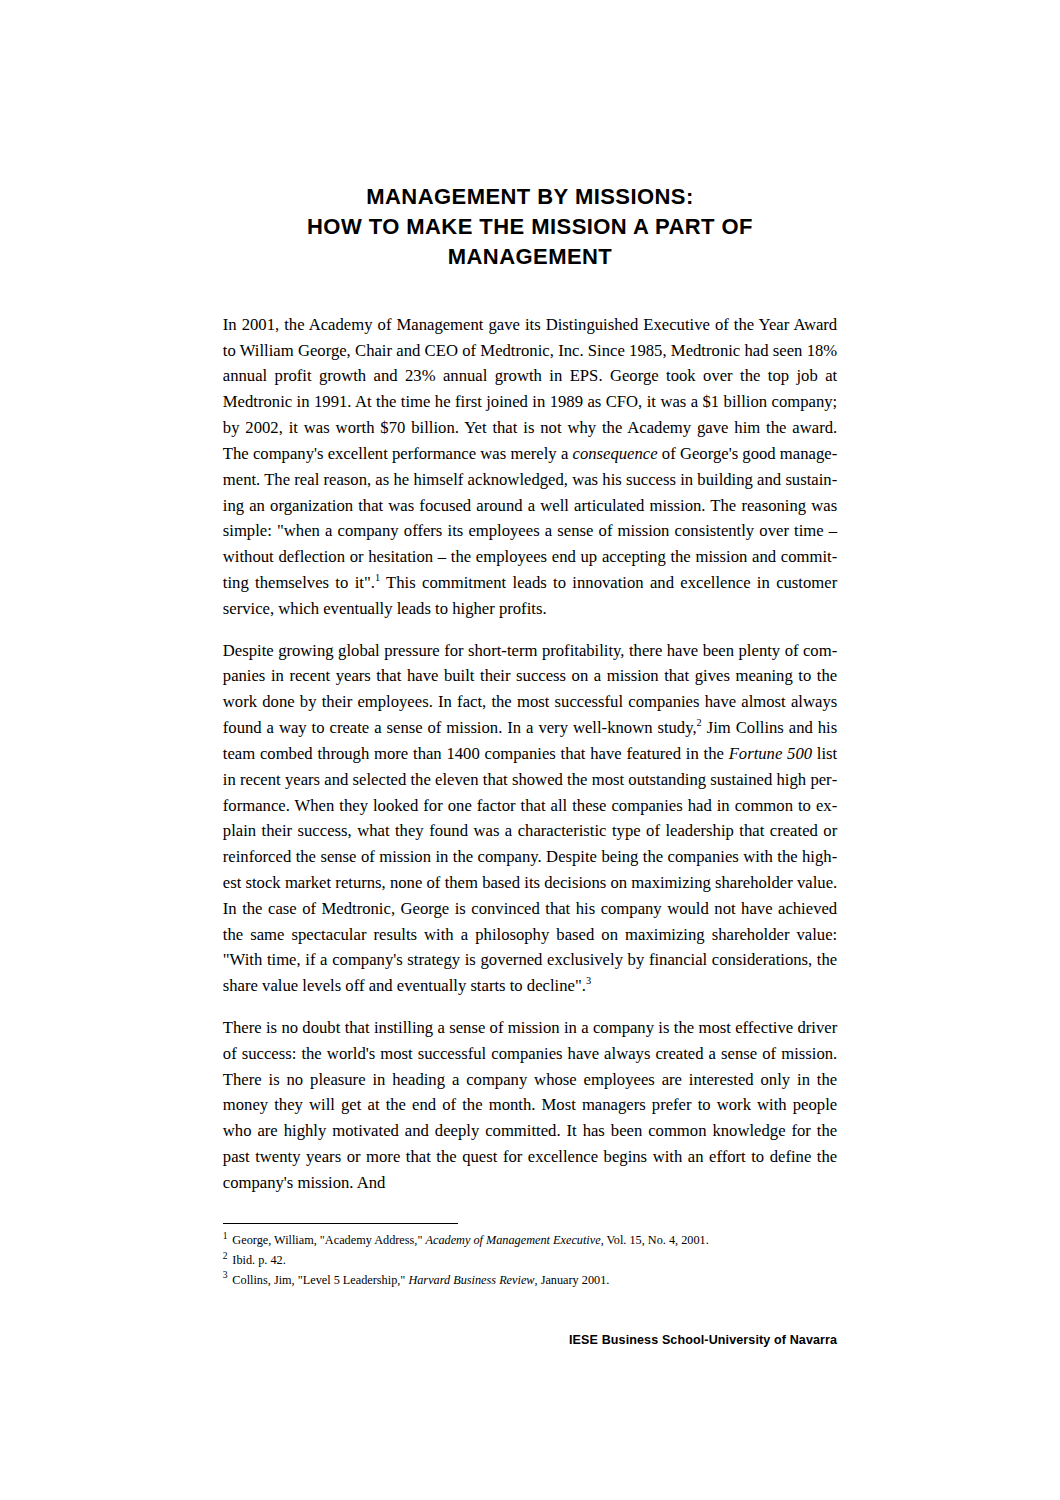MANAGEMENT BY MISSIONS:
HOW TO MAKE THE MISSION A PART OF MANAGEMENT
In 2001, the Academy of Management gave its Distinguished Executive of the Year Award to William George, Chair and CEO of Medtronic, Inc. Since 1985, Medtronic had seen 18% annual profit growth and 23% annual growth in EPS. George took over the top job at Medtronic in 1991. At the time he first joined in 1989 as CFO, it was a $1 billion company; by 2002, it was worth $70 billion. Yet that is not why the Academy gave him the award. The company's excellent performance was merely a consequence of George's good management. The real reason, as he himself acknowledged, was his success in building and sustaining an organization that was focused around a well articulated mission. The reasoning was simple: "when a company offers its employees a sense of mission consistently over time – without deflection or hesitation – the employees end up accepting the mission and committing themselves to it".1 This commitment leads to innovation and excellence in customer service, which eventually leads to higher profits.
Despite growing global pressure for short-term profitability, there have been plenty of companies in recent years that have built their success on a mission that gives meaning to the work done by their employees. In fact, the most successful companies have almost always found a way to create a sense of mission. In a very well-known study,2 Jim Collins and his team combed through more than 1400 companies that have featured in the Fortune 500 list in recent years and selected the eleven that showed the most outstanding sustained high performance. When they looked for one factor that all these companies had in common to explain their success, what they found was a characteristic type of leadership that created or reinforced the sense of mission in the company. Despite being the companies with the highest stock market returns, none of them based its decisions on maximizing shareholder value. In the case of Medtronic, George is convinced that his company would not have achieved the same spectacular results with a philosophy based on maximizing shareholder value: "With time, if a company's strategy is governed exclusively by financial considerations, the share value levels off and eventually starts to decline".3
There is no doubt that instilling a sense of mission in a company is the most effective driver of success: the world's most successful companies have always created a sense of mission. There is no pleasure in heading a company whose employees are interested only in the money they will get at the end of the month. Most managers prefer to work with people who are highly motivated and deeply committed. It has been common knowledge for the past twenty years or more that the quest for excellence begins with an effort to define the company's mission. And
1 George, William, "Academy Address," Academy of Management Executive, Vol. 15, No. 4, 2001.
2 Ibid. p. 42.
3 Collins, Jim, "Level 5 Leadership," Harvard Business Review, January 2001.
IESE Business School-University of Navarra